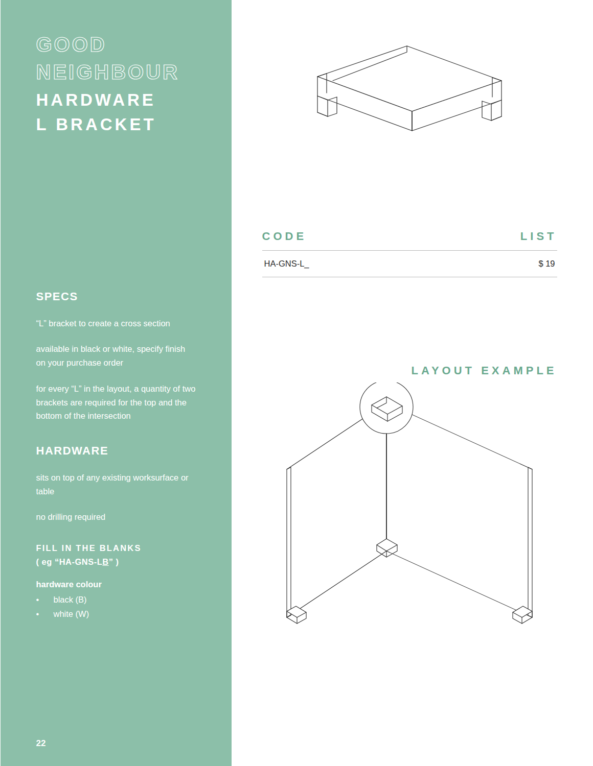GOOD
NEIGHBOUR
HARDWARE
L BRACKET
SPECS
“L” bracket to create a cross section
available in black or white, specify finish on your purchase order
for every “L” in the layout, a quantity of two brackets are required for the top and the bottom of the intersection
HARDWARE
sits on top of any existing worksurface or table
no drilling required
FILL IN THE BLANKS
( eg “HA-GNS-LB” )
hardware colour
•black (B)
•white (W)
22
CODE LIST
| HA-GNS-L_ | $ 19 |
LAYOUT EXAMPLE